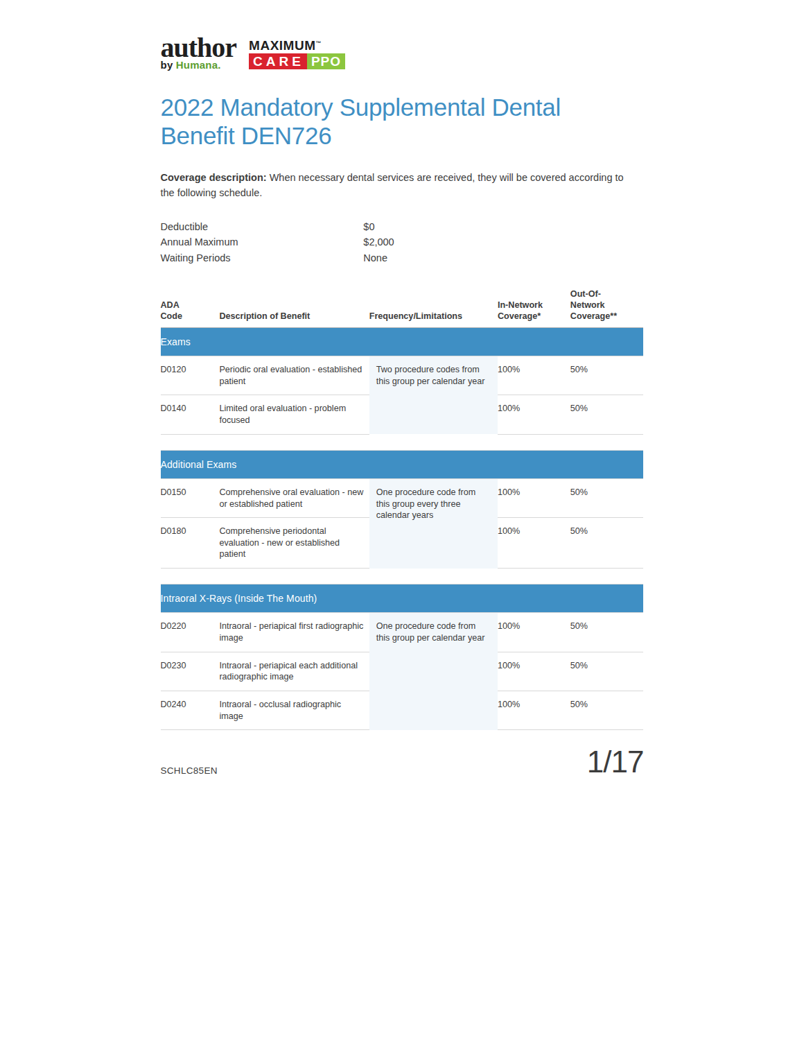author by Humana.
MAXIMUM™ CARE PPO
2022 Mandatory Supplemental Dental
Benefit DEN726
Coverage description: When necessary dental services are received, they will be covered according to the following schedule.
Deductible$0
Annual Maximum$2,000
Waiting Periods None
| ADA Code | Description of Benefit | Frequency/Limitations | In-Network Coverage* | Out-Of- Network Coverage** |
| --- | --- | --- | --- | --- |
| Exams |
| D0120 | Periodic oral evaluation - established patient | Two procedure codes from this group per calendar year | 100% | 50% |
| D0140 | Limited oral evaluation - problem focused | 100% | 50% |
| Additional Exams |
| D0150 | Comprehensive oral evaluation - new or established patient | One procedure code from this group every three calendar years | 100% | 50% |
| D0180 | Comprehensive periodon­tal evaluation - new or established patient | 100% | 50% |
| Intraoral X-Rays (Inside The Mouth) |
| D0220 | Intraoral - periapical first radiographic image | One procedure code from this group per calendar year | 100% | 50% |
| D0230 | Intraoral - periapical each additional radiographic image | 100% | 50% |
| D0240 | Intraoral - occlusal radiographic image | 100% | 50% |
SCHLC85EN
1/17